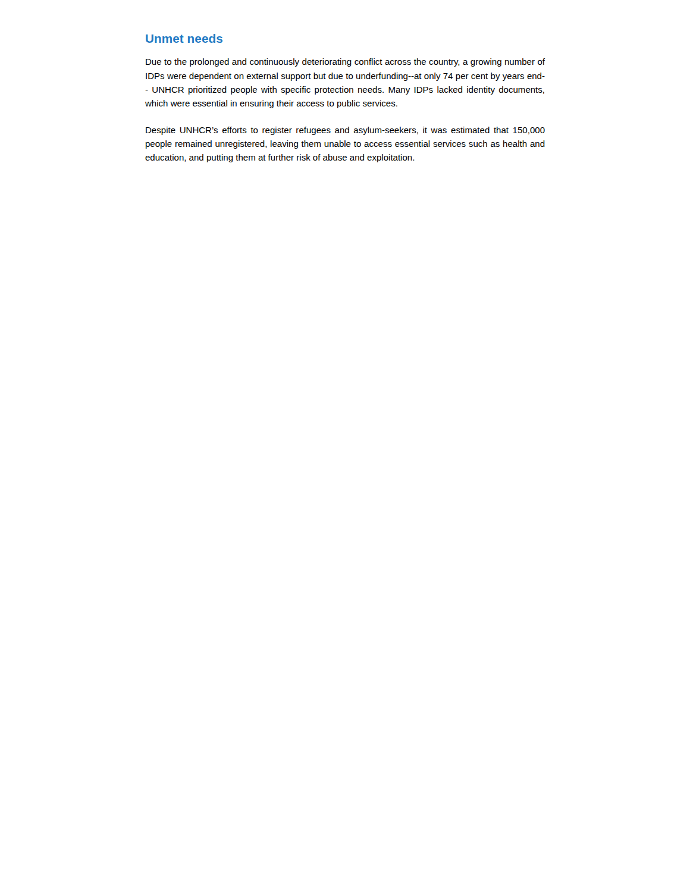Unmet needs
Due to the prolonged and continuously deteriorating conflict across the country, a growing number of IDPs were dependent on external support but due to underfunding--at only 74 per cent by years end-- UNHCR prioritized people with specific protection needs. Many IDPs lacked identity documents, which were essential in ensuring their access to public services.
Despite UNHCR’s efforts to register refugees and asylum-seekers, it was estimated that 150,000 people remained unregistered, leaving them unable to access essential services such as health and education, and putting them at further risk of abuse and exploitation.